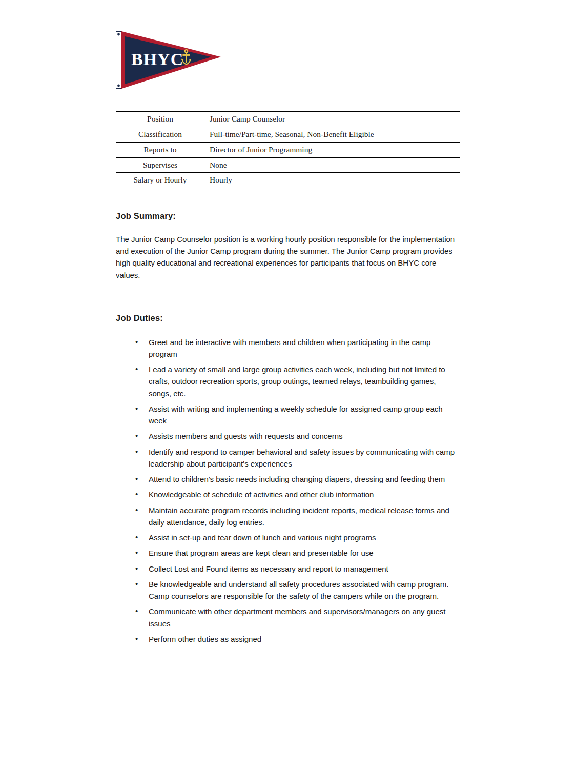BHYC
| Position | Junior Camp Counselor |
| Classification | Full-time/Part-time, Seasonal, Non-Benefit Eligible |
| Reports to | Director of Junior Programming |
| Supervises | None |
| Salary or Hourly | Hourly |
Job Summary:
The Junior Camp Counselor position is a working hourly position responsible for the implementation and execution of the Junior Camp program during the summer. The Junior Camp program provides high quality educational and recreational experiences for participants that focus on BHYC core values.
Job Duties:
Greet and be interactive with members and children when participating in the camp program
Lead a variety of small and large group activities each week, including but not limited to crafts, outdoor recreation sports, group outings, teamed relays, teambuilding games, songs, etc.
Assist with writing and implementing a weekly schedule for assigned camp group each week
Assists members and guests with requests and concerns
Identify and respond to camper behavioral and safety issues by communicating with camp leadership about participant's experiences
Attend to children's basic needs including changing diapers, dressing and feeding them
Knowledgeable of schedule of activities and other club information
Maintain accurate program records including incident reports, medical release forms and daily attendance, daily log entries.
Assist in set-up and tear down of lunch and various night programs
Ensure that program areas are kept clean and presentable for use
Collect Lost and Found items as necessary and report to management
Be knowledgeable and understand all safety procedures associated with camp program. Camp counselors are responsible for the safety of the campers while on the program.
Communicate with other department members and supervisors/managers on any guest issues
Perform other duties as assigned